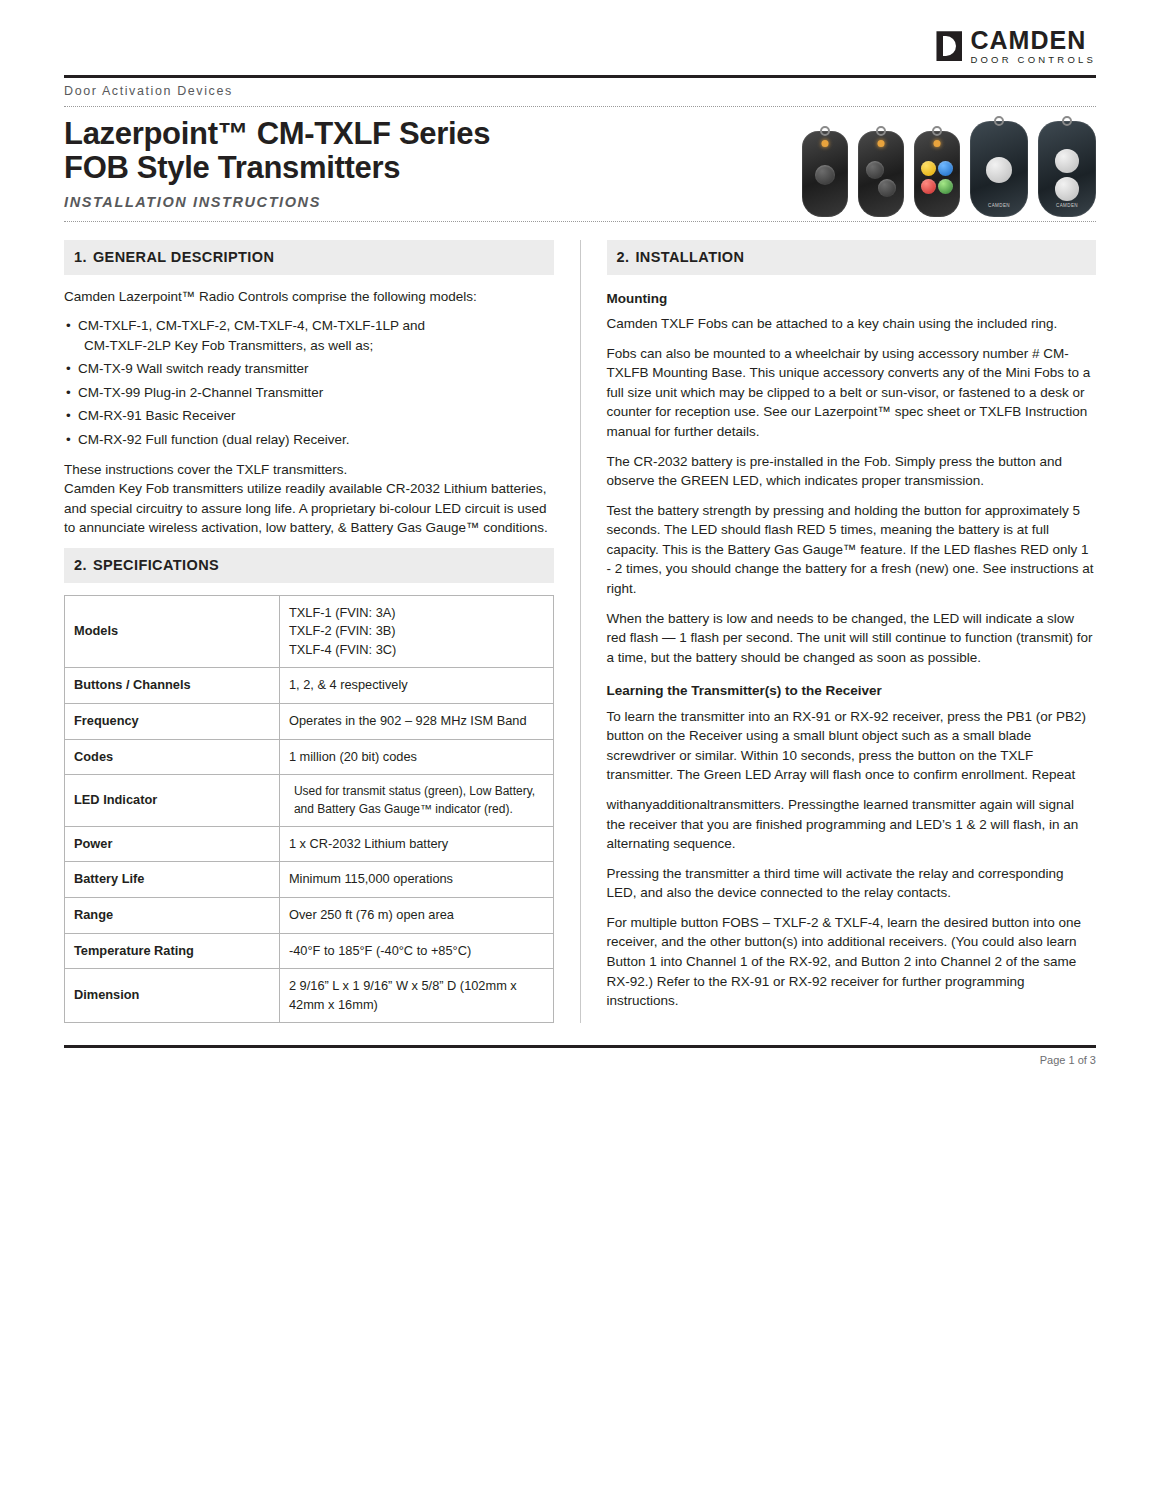CAMDEN
DOOR CONTROLS
Door Activation Devices
Lazerpoint™ CM-TXLF Series
FOB Style Transmitters
INSTALLATION INSTRUCTIONS
CAMDEN
CAMDEN
1. GENERAL DESCRIPTION
Camden Lazerpoint™ Radio Controls comprise the following models:
CM-TXLF-1, CM-TXLF-2, CM-TXLF-4, CM-TXLF-1LP and CM-TXLF-2LP Key Fob Transmitters, as well as;
CM-TX-9 Wall switch ready transmitter
CM-TX-99 Plug-in 2-Channel Transmitter
CM-RX-91 Basic Receiver
CM-RX-92 Full function (dual relay) Receiver.
These instructions cover the TXLF transmitters.
Camden Key Fob transmitters utilize readily available CR-2032 Lithium batteries, and special circuitry to assure long life. A proprietary bi-colour LED circuit is used to annunciate wireless activation, low battery, & Battery Gas Gauge™ conditions.
2. SPECIFICATIONS
| Models | TXLF-1 (FVIN: 3A) TXLF-2 (FVIN: 3B) TXLF-4 (FVIN: 3C) |
| Buttons / Channels | 1, 2, & 4 respectively |
| Frequency | Operates in the 902 – 928 MHz ISM Band |
| Codes | 1 million (20 bit) codes |
| LED Indicator | Used for transmit status (green), Low Battery, and Battery Gas Gauge™ indicator (red). |
| Power | 1 x CR-2032 Lithium battery |
| Battery Life | Minimum 115,000 operations |
| Range | Over 250 ft (76 m) open area |
| Temperature Rating | -40°F to 185°F (-40°C to +85°C) |
| Dimension | 2 9/16” L x 1 9/16” W x 5/8” D (102mm x 42mm x 16mm) |
2. INSTALLATION
Mounting
Camden TXLF Fobs can be attached to a key chain using the included ring.
Fobs can also be mounted to a wheelchair by using accessory number # CM-TXLFB Mounting Base. This unique accessory converts any of the Mini Fobs to a full size unit which may be clipped to a belt or sun-visor, or fastened to a desk or counter for reception use. See our Lazerpoint™ spec sheet or TXLFB Instruction manual for further details.
The CR-2032 battery is pre-installed in the Fob. Simply press the button and observe the GREEN LED, which indicates proper transmission.
Test the battery strength by pressing and holding the button for approximately 5 seconds. The LED should flash RED 5 times, meaning the battery is at full capacity. This is the Battery Gas Gauge™ feature. If the LED flashes RED only 1 - 2 times, you should change the battery for a fresh (new) one. See instructions at right.
When the battery is low and needs to be changed, the LED will indicate a slow red flash — 1 flash per second. The unit will still continue to function (transmit) for a time, but the battery should be changed as soon as possible.
Learning the Transmitter(s) to the Receiver
To learn the transmitter into an RX-91 or RX-92 receiver, press the PB1 (or PB2) button on the Receiver using a small blunt object such as a small blade screwdriver or similar. Within 10 seconds, press the button on the TXLF transmitter. The Green LED Array will flash once to confirm enrollment. Repeat
withanyadditionaltransmitters. Pressingthe learned transmitter again will signal the receiver that you are finished programming and LED’s 1 & 2 will flash, in an alternating sequence.
Pressing the transmitter a third time will activate the relay and corresponding LED, and also the device connected to the relay contacts.
For multiple button FOBS – TXLF-2 & TXLF-4, learn the desired button into one receiver, and the other button(s) into additional receivers. (You could also learn Button 1 into Channel 1 of the RX-92, and Button 2 into Channel 2 of the same RX-92.) Refer to the RX-91 or RX-92 receiver for further programming instructions.
Page 1 of 3